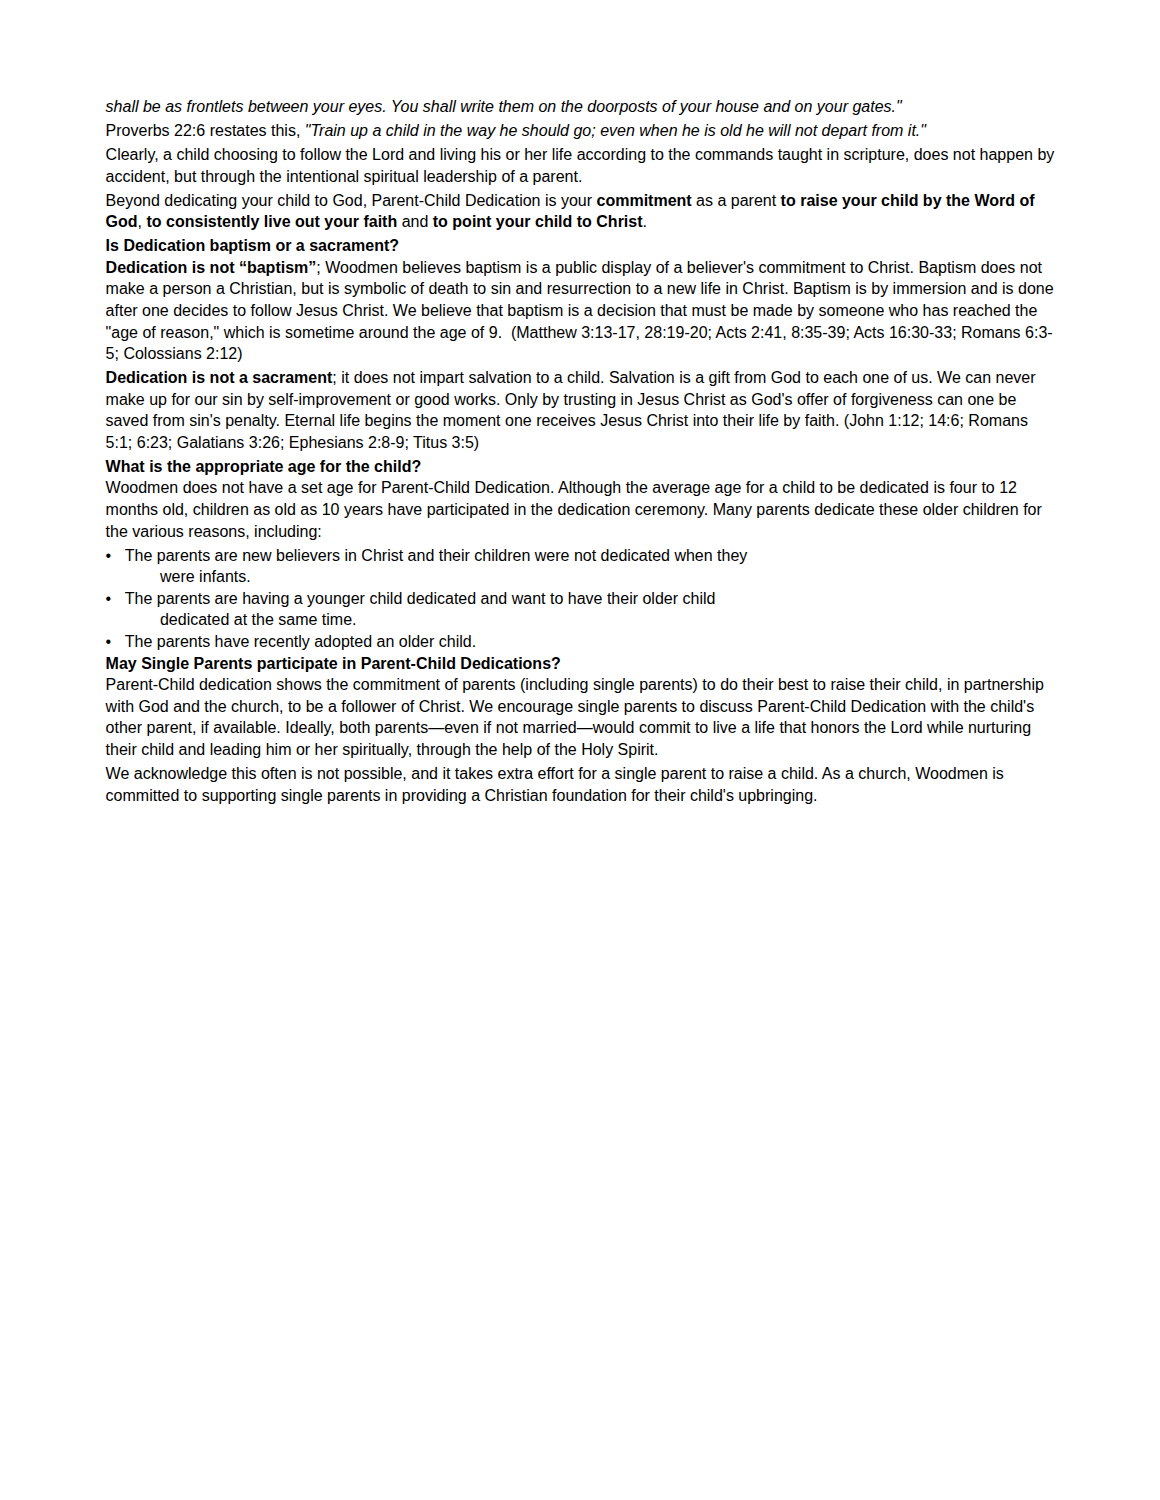shall be as frontlets between your eyes. You shall write them on the doorposts of your house and on your gates."
Proverbs 22:6 restates this, "Train up a child in the way he should go; even when he is old he will not depart from it."
Clearly, a child choosing to follow the Lord and living his or her life according to the commands taught in scripture, does not happen by accident, but through the intentional spiritual leadership of a parent.
Beyond dedicating your child to God, Parent-Child Dedication is your commitment as a parent to raise your child by the Word of God, to consistently live out your faith and to point your child to Christ.
Is Dedication baptism or a sacrament?
Dedication is not “baptism”; Woodmen believes baptism is a public display of a believer's commitment to Christ. Baptism does not make a person a Christian, but is symbolic of death to sin and resurrection to a new life in Christ. Baptism is by immersion and is done after one decides to follow Jesus Christ. We believe that baptism is a decision that must be made by someone who has reached the "age of reason," which is sometime around the age of 9. (Matthew 3:13-17, 28:19-20; Acts 2:41, 8:35-39; Acts 16:30-33; Romans 6:3-5; Colossians 2:12)
Dedication is not a sacrament; it does not impart salvation to a child. Salvation is a gift from God to each one of us. We can never make up for our sin by self-improvement or good works. Only by trusting in Jesus Christ as God's offer of forgiveness can one be saved from sin's penalty. Eternal life begins the moment one receives Jesus Christ into their life by faith. (John 1:12; 14:6; Romans 5:1; 6:23; Galatians 3:26; Ephesians 2:8-9; Titus 3:5)
What is the appropriate age for the child?
Woodmen does not have a set age for Parent-Child Dedication. Although the average age for a child to be dedicated is four to 12 months old, children as old as 10 years have participated in the dedication ceremony. Many parents dedicate these older children for the various reasons, including:
The parents are new believers in Christ and their children were not dedicated when they were infants.
The parents are having a younger child dedicated and want to have their older child dedicated at the same time.
The parents have recently adopted an older child.
May Single Parents participate in Parent-Child Dedications?
Parent-Child dedication shows the commitment of parents (including single parents) to do their best to raise their child, in partnership with God and the church, to be a follower of Christ. We encourage single parents to discuss Parent-Child Dedication with the child's other parent, if available. Ideally, both parents—even if not married—would commit to live a life that honors the Lord while nurturing their child and leading him or her spiritually, through the help of the Holy Spirit.
We acknowledge this often is not possible, and it takes extra effort for a single parent to raise a child. As a church, Woodmen is committed to supporting single parents in providing a Christian foundation for their child's upbringing.